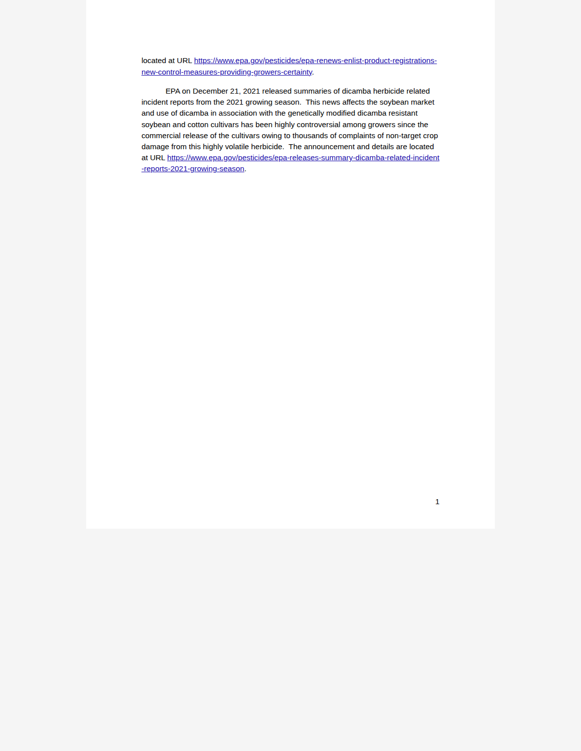located at URL https://www.epa.gov/pesticides/epa-renews-enlist-product-registrations-new-control-measures-providing-growers-certainty.
EPA on December 21, 2021 released summaries of dicamba herbicide related incident reports from the 2021 growing season. This news affects the soybean market and use of dicamba in association with the genetically modified dicamba resistant soybean and cotton cultivars has been highly controversial among growers since the commercial release of the cultivars owing to thousands of complaints of non-target crop damage from this highly volatile herbicide. The announcement and details are located at URL https://www.epa.gov/pesticides/epa-releases-summary-dicamba-related-incident-reports-2021-growing-season.
1